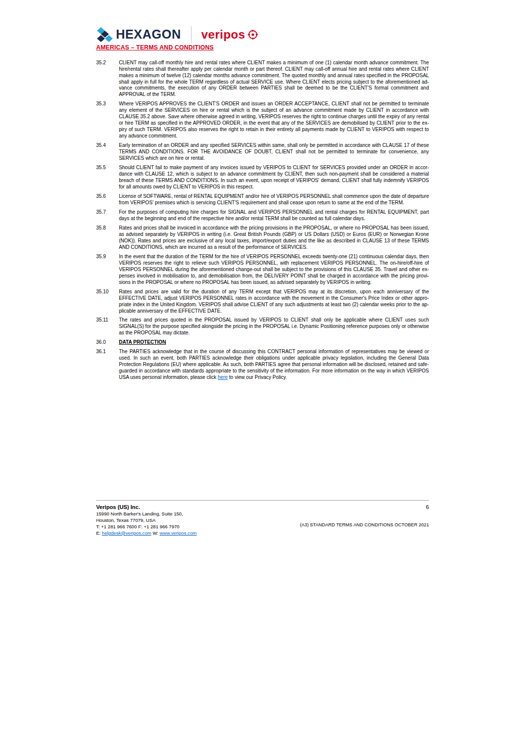HEXAGON
veripos
AMERICAS – TERMS AND CONDITIONS
| 35.2 | CLIENT may call-off monthly hire and rental rates where CLIENT makes a minimum of one (1) calendar month advance commitment. The hire/rental rates shall thereafter apply per calendar month or part thereof. CLIENT may call-off annual hire and rental rates where CLIENT makes a minimum of twelve (12) calendar months advance commitment. The quoted monthly and annual rates specified in the PROPOSAL shall apply in full for the whole TERM regardless of actual SERVICE use. Where CLIENT elects pricing subject to the aforementioned advance commitments, the execution of any ORDER between PARTIES shall be deemed to be the CLIENT'S formal commitment and APPROVAL of the TERM. |
| 35.3 | Where VERIPOS APPROVES the CLIENT'S ORDER and issues an ORDER ACCEPTANCE, CLIENT shall not be permitted to terminate any element of the SERVICES on hire or rental which is the subject of an advance commitment made by CLIENT in accordance with CLAUSE 35.2 above. Save where otherwise agreed in writing, VERIPOS reserves the right to continue charges until the expiry of any rental or hire TERM as specified in the APPROVED ORDER, in the event that any of the SERVICES are demobilised by CLIENT prior to the expiry of such TERM. VERIPOS also reserves the right to retain in their entirety all payments made by CLIENT to VERIPOS with respect to any advance commitment. |
| 35.4 | Early termination of an ORDER and any specified SERVICES within same, shall only be permitted in accordance with CLAUSE 17 of these TERMS AND CONDITIONS. FOR THE AVOIDANCE OF DOUBT, CLIENT shall not be permitted to terminate for convenience, any SERVICES which are on hire or rental. |
| 35.5 | Should CLIENT fail to make payment of any invoices issued by VERIPOS to CLIENT for SERVICES provided under an ORDER in accordance with CLAUSE 12, which is subject to an advance commitment by CLIENT, then such non-payment shall be considered a material breach of these TERMS AND CONDITIONS. In such an event, upon receipt of VERIPOS' demand, CLIENT shall fully indemnify VERIPOS for all amounts owed by CLIENT to VERIPOS in this respect. |
| 35.6 | License of SOFTWARE, rental of RENTAL EQUIPMENT and/or hire of VERIPOS PERSONNEL shall commence upon the date of departure from VERIPOS' premises which is servicing CLIENT'S requirement and shall cease upon return to same at the end of the TERM. |
| 35.7 | For the purposes of computing hire charges for SIGNAL and VERIPOS PERSONNEL and rental charges for RENTAL EQUIPMENT, part days at the beginning and end of the respective hire and/or rental TERM shall be counted as full calendar days. |
| 35.8 | Rates and prices shall be invoiced in accordance with the pricing provisions in the PROPOSAL, or where no PROPOSAL has been issued, as advised separately by VERIPOS in writing (i.e. Great British Pounds (GBP) or US Dollars (USD) or Euros (EUR) or Norwegian Krone (NOK)). Rates and prices are exclusive of any local taxes, import/export duties and the like as described in CLAUSE 13 of these TERMS AND CONDITIONS, which are incurred as a result of the performance of SERVICES. |
| 35.9 | In the event that the duration of the TERM for the hire of VERIPOS PERSONNEL exceeds twenty-one (21) continuous calendar days, then VERIPOS reserves the right to relieve such VERIPOS PERSONNEL, with replacement VERIPOS PERSONNEL. The on-hire/off-hire of VERIPOS PERSONNEL during the aforementioned change-out shall be subject to the provisions of this CLAUSE 35. Travel and other expenses involved in mobilisation to, and demobilisation from, the DELIVERY POINT shall be charged in accordance with the pricing provisions in the PROPOSAL or where no PROPOSAL has been issued, as advised separately by VERIPOS in writing. |
| 35.10 | Rates and prices are valid for the duration of any TERM except that VERIPOS may at its discretion, upon each anniversary of the EFFECTIVE DATE, adjust VERIPOS PERSONNEL rates in accordance with the movement in the Consumer's Price Index or other appropriate index in the United Kingdom. VERIPOS shall advise CLIENT of any such adjustments at least two (2) calendar weeks prior to the applicable anniversary of the EFFECTIVE DATE. |
| 35.11 | The rates and prices quoted in the PROPOSAL issued by VERIPOS to CLIENT shall only be applicable where CLIENT uses such SIGNAL(S) for the purpose specified alongside the pricing in the PROPOSAL i.e. Dynamic Positioning reference purposes only or otherwise as the PROPOSAL may dictate. |
| 36.0 | DATA PROTECTION |
| 36.1 | The PARTIES acknowledge that in the course of discussing this CONTRACT personal information of representatives may be viewed or used. In such an event, both PARTIES acknowledge their obligations under applicable privacy legislation, including the General Data Protection Regulations (EU) where applicable. As such, both PARTIES agree that personal information will be disclosed, retained and safeguarded in accordance with standards appropriate to the sensitivity of the information. For more information on the way in which VERIPOS USA uses personal information, please click here to view our Privacy Policy. |
Veripos (US) Inc.
15990 North Barker's Landing, Suite 150,
Houston, Texas 77079, USA
T: +1 281 966 7600 F: +1 281 966 7970
E: helpdesk@veripos.com W: www.veripos.com
6
(A3) STANDARD TERMS AND CONDITIONS OCTOBER 2021